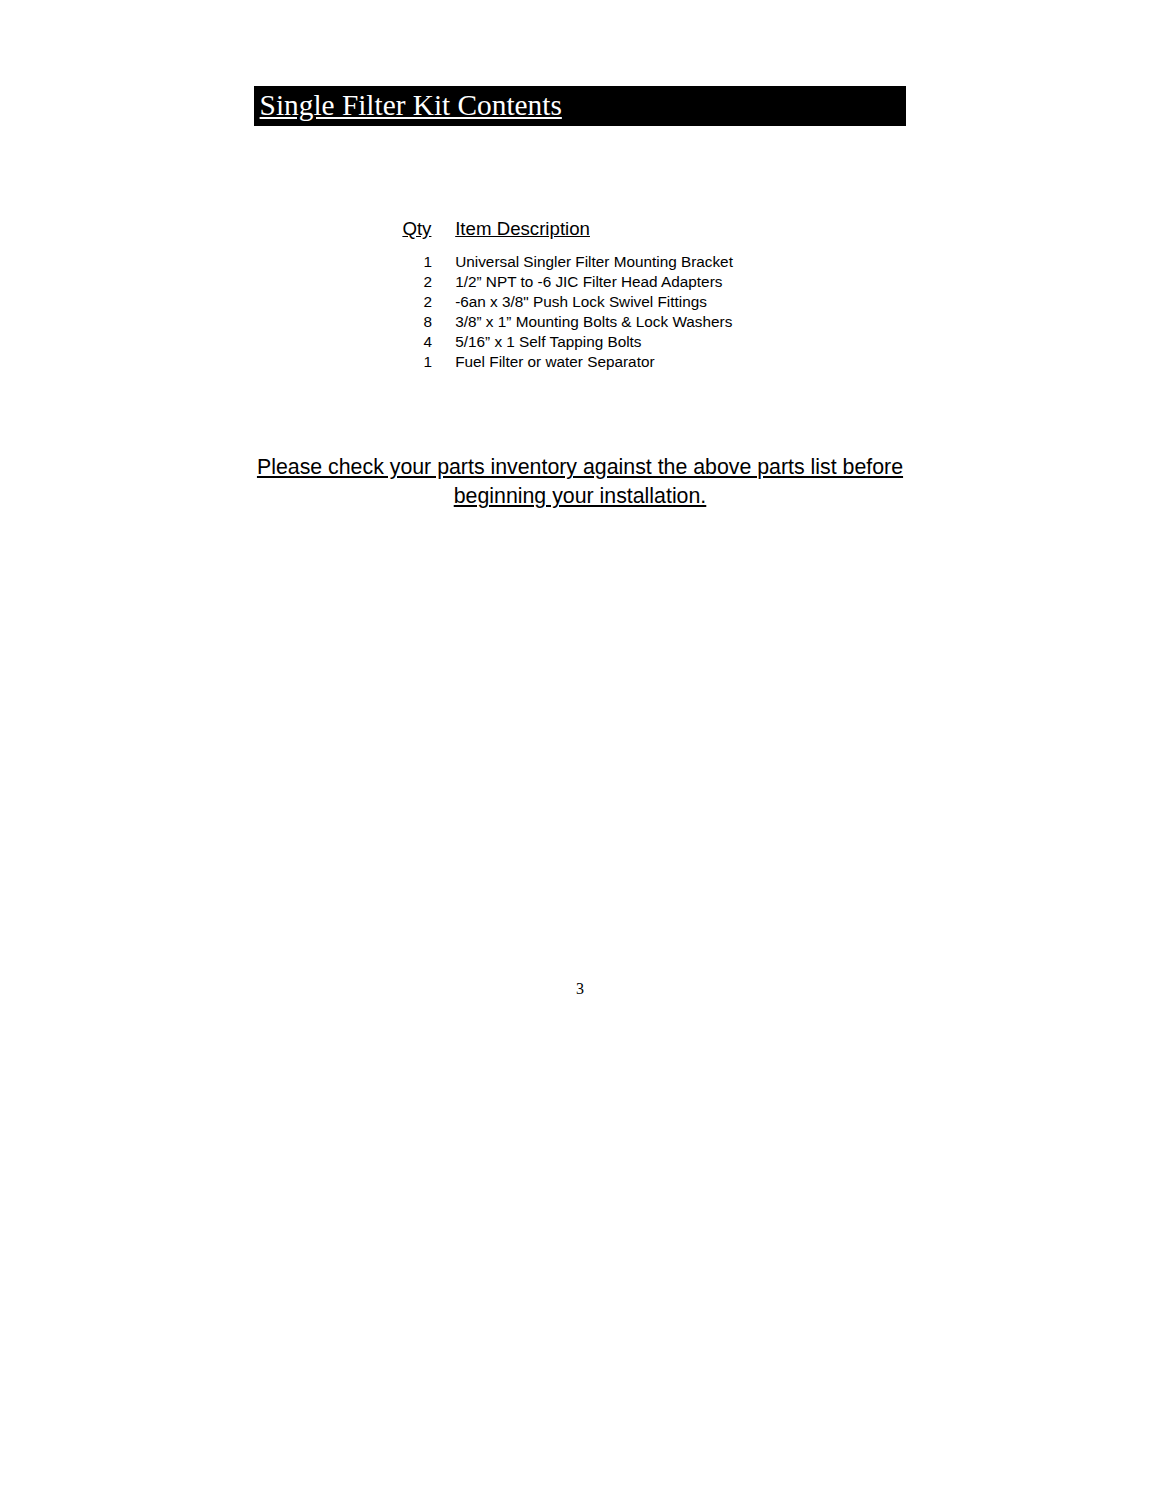Single Filter Kit Contents
Qty Item Description
| 1 | Universal Singler Filter Mounting Bracket |
| 2 | 1/2” NPT to -6 JIC Filter Head Adapters |
| 2 | -6an x 3/8" Push Lock Swivel Fittings |
| 8 | 3/8” x 1” Mounting Bolts & Lock Washers |
| 4 | 5/16” x 1 Self Tapping Bolts |
| 1 | Fuel Filter or water Separator |
Please check your parts inventory against the above parts list before beginning your installation.
3